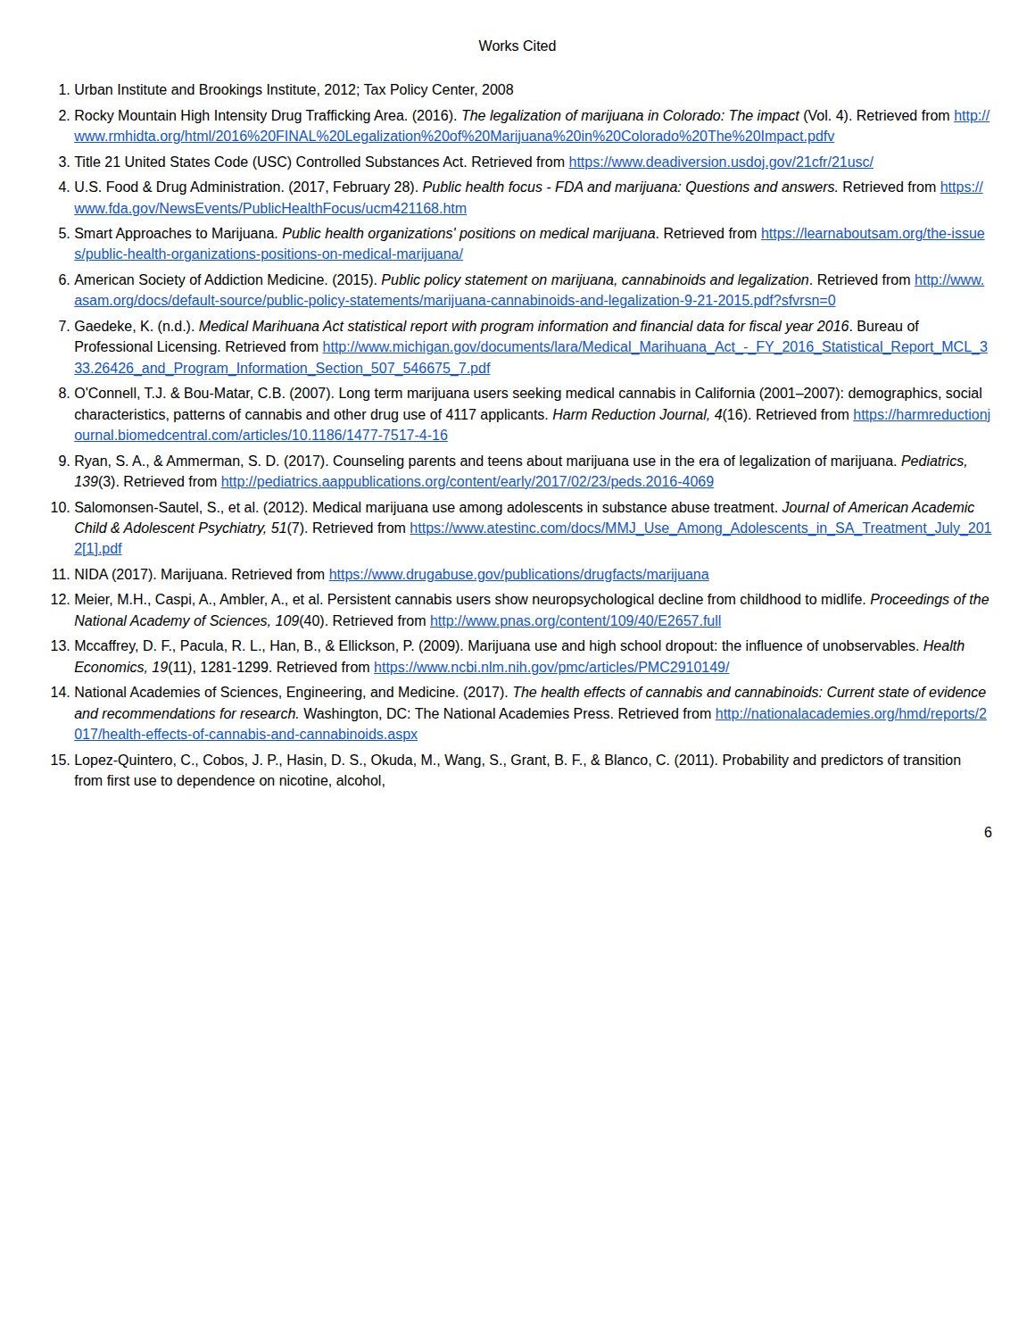Works Cited
Urban Institute and Brookings Institute, 2012; Tax Policy Center, 2008
Rocky Mountain High Intensity Drug Trafficking Area. (2016). The legalization of marijuana in Colorado: The impact (Vol. 4). Retrieved from http://www.rmhidta.org/html/2016%20FINAL%20Legalization%20of%20Marijuana%20in%20Colorado%20The%20Impact.pdfv
Title 21 United States Code (USC) Controlled Substances Act. Retrieved from https://www.deadiversion.usdoj.gov/21cfr/21usc/
U.S. Food & Drug Administration. (2017, February 28). Public health focus - FDA and marijuana: Questions and answers. Retrieved from https://www.fda.gov/NewsEvents/PublicHealthFocus/ucm421168.htm
Smart Approaches to Marijuana. Public health organizations' positions on medical marijuana. Retrieved from https://learnaboutsam.org/the-issues/public-health-organizations-positions-on-medical-marijuana/
American Society of Addiction Medicine. (2015). Public policy statement on marijuana, cannabinoids and legalization. Retrieved from http://www.asam.org/docs/default-source/public-policy-statements/marijuana-cannabinoids-and-legalization-9-21-2015.pdf?sfvrsn=0
Gaedeke, K. (n.d.). Medical Marihuana Act statistical report with program information and financial data for fiscal year 2016. Bureau of Professional Licensing. Retrieved from http://www.michigan.gov/documents/lara/Medical_Marihuana_Act_-_FY_2016_Statistical_Report_MCL_333.26426_and_Program_Information_Section_507_546675_7.pdf
O'Connell, T.J. & Bou-Matar, C.B. (2007). Long term marijuana users seeking medical cannabis in California (2001–2007): demographics, social characteristics, patterns of cannabis and other drug use of 4117 applicants. Harm Reduction Journal, 4(16). Retrieved from https://harmreductionjournal.biomedcentral.com/articles/10.1186/1477-7517-4-16
Ryan, S. A., & Ammerman, S. D. (2017). Counseling parents and teens about marijuana use in the era of legalization of marijuana. Pediatrics, 139(3). Retrieved from http://pediatrics.aappublications.org/content/early/2017/02/23/peds.2016-4069
Salomonsen-Sautel, S., et al. (2012). Medical marijuana use among adolescents in substance abuse treatment. Journal of American Academic Child & Adolescent Psychiatry, 51(7). Retrieved from https://www.atestinc.com/docs/MMJ_Use_Among_Adolescents_in_SA_Treatment_July_2012[1].pdf
NIDA (2017). Marijuana. Retrieved from https://www.drugabuse.gov/publications/drugfacts/marijuana
Meier, M.H., Caspi, A., Ambler, A., et al. Persistent cannabis users show neuropsychological decline from childhood to midlife. Proceedings of the National Academy of Sciences, 109(40). Retrieved from http://www.pnas.org/content/109/40/E2657.full
Mccaffrey, D. F., Pacula, R. L., Han, B., & Ellickson, P. (2009). Marijuana use and high school dropout: the influence of unobservables. Health Economics, 19(11), 1281-1299. Retrieved from https://www.ncbi.nlm.nih.gov/pmc/articles/PMC2910149/
National Academies of Sciences, Engineering, and Medicine. (2017). The health effects of cannabis and cannabinoids: Current state of evidence and recommendations for research. Washington, DC: The National Academies Press. Retrieved from http://nationalacademies.org/hmd/reports/2017/health-effects-of-cannabis-and-cannabinoids.aspx
Lopez-Quintero, C., Cobos, J. P., Hasin, D. S., Okuda, M., Wang, S., Grant, B. F., & Blanco, C. (2011). Probability and predictors of transition from first use to dependence on nicotine, alcohol,
6